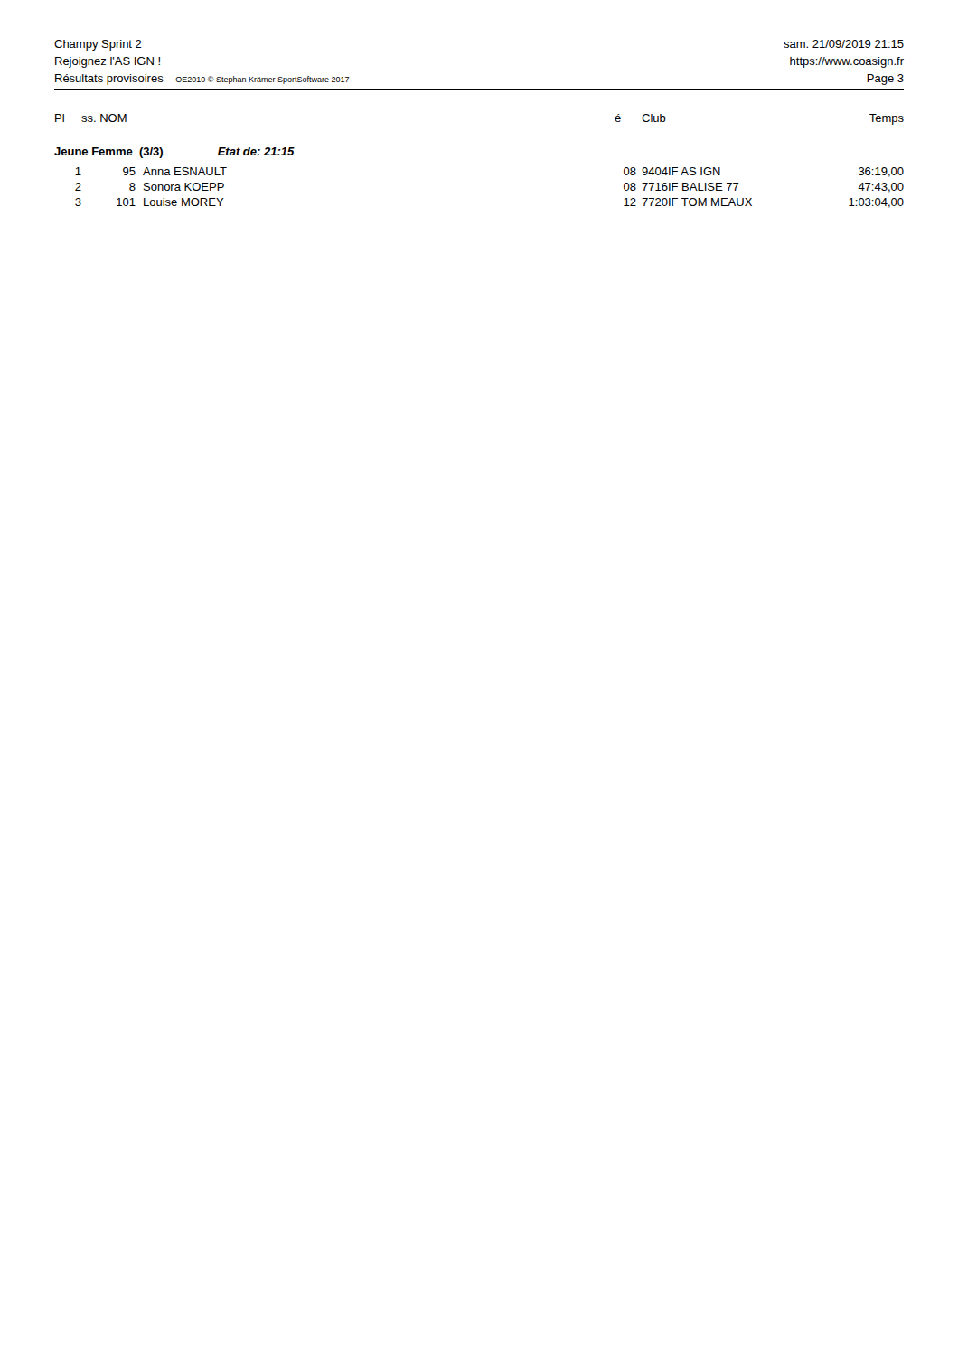Champy Sprint 2
Rejoignez l'AS IGN !
Résultats provisoires OE2010 © Stephan Krämer SportSoftware 2017
sam. 21/09/2019 21:15
https://www.coasign.fr
Page 3
Pl
ss. NOM
é
Club
Temps
Jeune Femme (3/3)Etat de: 21:15
| 1 | 95 | Anna ESNAULT | 08 | 9404IF AS IGN | 36:19,00 |
| 2 | 8 | Sonora KOEPP | 08 | 7716IF BALISE 77 | 47:43,00 |
| 3 | 101 | Louise MOREY | 12 | 7720IF TOM MEAUX | 1:03:04,00 |